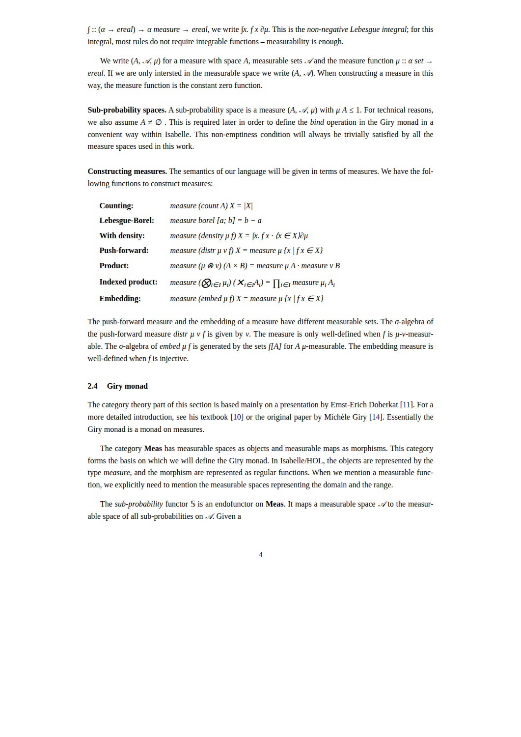∫ :: (α → ereal) → α measure → ereal, we write ∫x. f x ∂μ. This is the non-negative Lebesgue integral; for this integral, most rules do not require integrable functions – measurability is enough.
We write (A, 𝒜, μ) for a measure with space A, measurable sets 𝒜 and the measure function μ :: α set → ereal. If we are only intersted in the measurable space we write (A, 𝒜). When constructing a measure in this way, the measure function is the constant zero function.
Sub-probability spaces. A sub-probability space is a measure (A, 𝒜, μ) with μ A ≤ 1. For technical reasons, we also assume A ≠ ∅ . This is required later in order to define the bind operation in the Giry monad in a convenient way within Isabelle. This non-emptiness condition will always be trivially satisfied by all the measure spaces used in this work.
Constructing measures. The semantics of our language will be given in terms of measures. We have the following functions to construct measures:
| Counting: | measure (count A) X = /X/ |
| Lebesgue-Borel: | measure borel [a; b] = b − a |
| With density: | measure (density μ f) X = ∫x. f x · ⟨x ∈ X⟩∂μ |
| Push-forward: | measure (distr μ ν f) X = measure μ {x / f x ∈ X} |
| Product: | measure (μ ⊗ ν) (A × B) = measure μ A · measure ν B |
| Indexed product: | measure ( ⨂ i∈I μ i ) ( ✕ i∈I A i ) = ∏ i∈I measure μ i A i |
| Embedding: | measure (embed μ f) X = measure μ {x / f x ∈ X} |
The push-forward measure and the embedding of a measure have different measurable sets. The σ-algebra of the push-forward measure distr μ ν f is given by ν. The measure is only well-defined when f is μ-ν-measurable. The σ-algebra of embed μ f is generated by the sets f[A] for A μ-measurable. The embedding measure is well-defined when f is injective.
2.4 Giry monad
The category theory part of this section is based mainly on a presentation by Ernst-Erich Doberkat [11]. For a more detailed introduction, see his textbook [10] or the original paper by Michèle Giry [14]. Essentially the Giry monad is a monad on measures.
The category Meas has measurable spaces as objects and measurable maps as morphisms. This category forms the basis on which we will define the Giry monad. In Isabelle/HOL, the objects are represented by the type measure, and the morphism are represented as regular functions. When we mention a measurable function, we explicitly need to mention the measurable spaces representing the domain and the range.
The sub-probability functor 𝕊 is an endofunctor on Meas. It maps a measurable space 𝒜 to the measurable space of all sub-probabilities on 𝒜. Given a
4